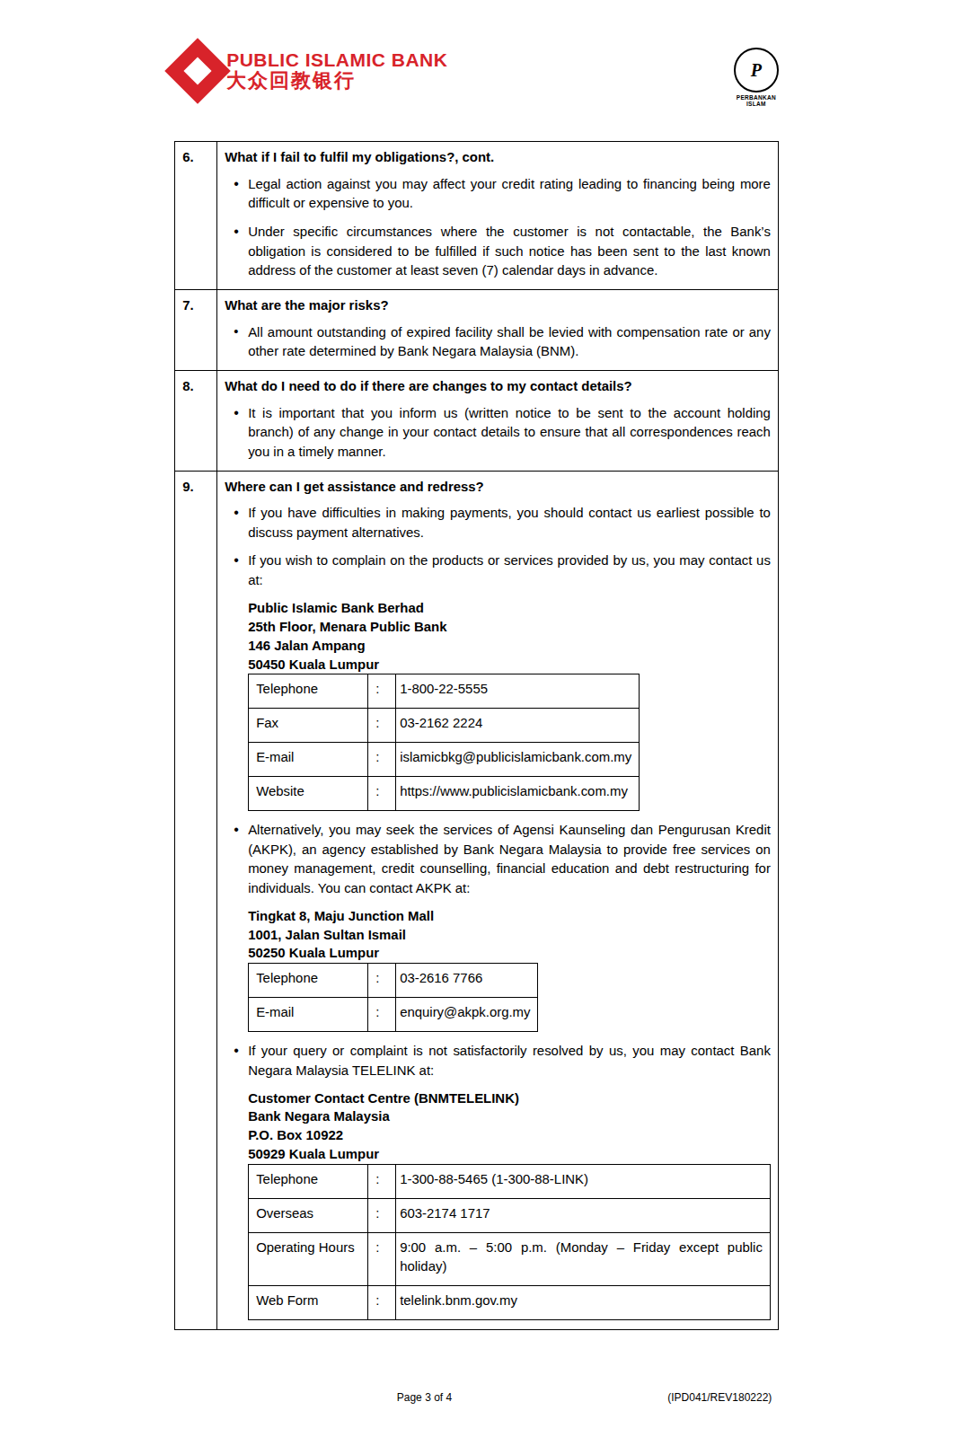PUBLIC ISLAMIC BANK 大众回教银行
P
PERBANKAN
ISLAM
| 6. | What if I fail to fulfil my obligations?, cont. Legal action against you may affect your credit rating leading to financing being more difficult or expensive to you. Under specific circumstances where the customer is not contactable, the Bank’s obligation is considered to be fulfilled if such notice has been sent to the last known address of the customer at least seven (7) calendar days in advance. |
| 7. | What are the major risks? All amount outstanding of expired facility shall be levied with compensation rate or any other rate determined by Bank Negara Malaysia (BNM). |
| 8. | What do I need to do if there are changes to my contact details? It is important that you inform us (written notice to be sent to the account holding branch) of any change in your contact details to ensure that all correspondences reach you in a timely manner. |
| 9. | Where can I get assistance and redress? If you have difficulties in making payments, you should contact us earliest possible to discuss payment alternatives. If you wish to complain on the products or services provided by us, you may contact us at: Public Islamic Bank Berhad 25th Floor, Menara Public Bank 146 Jalan Ampang 50450 Kuala Lumpur / Telephone / : / 1-800-22-5555 / / Fax / : / 03-2162 2224 / / E-mail / : / islamicbkg@publicislamicbank.com.my / / Website / : / https://www.publicislamicbank.com.my / Alternatively, you may seek the services of Agensi Kaunseling dan Pengurusan Kredit (AKPK), an agency established by Bank Negara Malaysia to provide free services on money management, credit counselling, financial education and debt restructuring for individuals. You can contact AKPK at: Tingkat 8, Maju Junction Mall 1001, Jalan Sultan Ismail 50250 Kuala Lumpur / Telephone / : / 03-2616 7766 / / E-mail / : / enquiry@akpk.org.my / If your query or complaint is not satisfactorily resolved by us, you may contact Bank Negara Malaysia TELELINK at: Customer Contact Centre (BNMTELELINK) Bank Negara Malaysia P.O. Box 10922 50929 Kuala Lumpur / Telephone / : / 1-300-88-5465 (1-300-88-LINK) / / Overseas / : / 603-2174 1717 / / Operating Hours / : / 9:00 a.m. – 5:00 p.m. (Monday – Friday except public holiday) / / Web Form / : / telelink.bnm.gov.my / |
Page 3 of 4
(IPD041/REV180222)